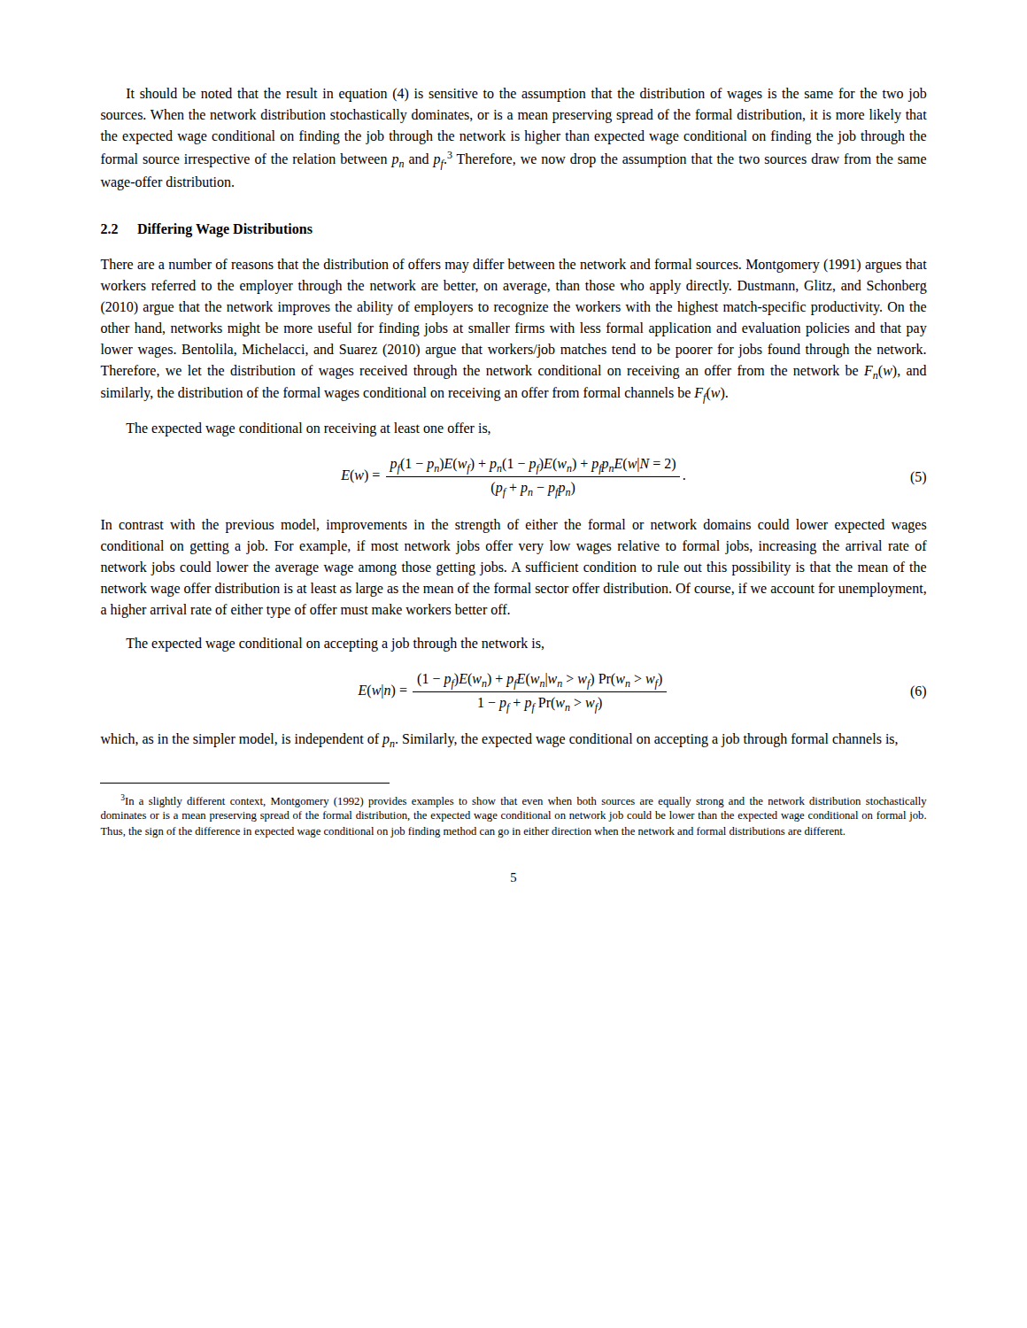It should be noted that the result in equation (4) is sensitive to the assumption that the distribution of wages is the same for the two job sources. When the network distribution stochastically dominates, or is a mean preserving spread of the formal distribution, it is more likely that the expected wage conditional on finding the job through the network is higher than expected wage conditional on finding the job through the formal source irrespective of the relation between pn and pf.3 Therefore, we now drop the assumption that the two sources draw from the same wage-offer distribution.
2.2 Differing Wage Distributions
There are a number of reasons that the distribution of offers may differ between the network and formal sources. Montgomery (1991) argues that workers referred to the employer through the network are better, on average, than those who apply directly. Dustmann, Glitz, and Schonberg (2010) argue that the network improves the ability of employers to recognize the workers with the highest match-specific productivity. On the other hand, networks might be more useful for finding jobs at smaller firms with less formal application and evaluation policies and that pay lower wages. Bentolila, Michelacci, and Suarez (2010) argue that workers/job matches tend to be poorer for jobs found through the network. Therefore, we let the distribution of wages received through the network conditional on receiving an offer from the network be Fn(w), and similarly, the distribution of the formal wages conditional on receiving an offer from formal channels be Ff(w).
The expected wage conditional on receiving at least one offer is,
E(w) = pf(1 − pn)E(wf) + pn(1 − pf)E(wn) + pf pn E(w|N = 2) (pf + pn − pf pn) . (5)
In contrast with the previous model, improvements in the strength of either the formal or network domains could lower expected wages conditional on getting a job. For example, if most network jobs offer very low wages relative to formal jobs, increasing the arrival rate of network jobs could lower the average wage among those getting jobs. A sufficient condition to rule out this possibility is that the mean of the network wage offer distribution is at least as large as the mean of the formal sector offer distribution. Of course, if we account for unemployment, a higher arrival rate of either type of offer must make workers better off.
The expected wage conditional on accepting a job through the network is,
E(w|n) = (1 − pf)E(wn) + pf E(wn|wn > wf) Pr(wn > wf) 1 − pf + pf Pr(wn > wf) (6)
which, as in the simpler model, is independent of pn. Similarly, the expected wage conditional on accepting a job through formal channels is,
3In a slightly different context, Montgomery (1992) provides examples to show that even when both sources are equally strong and the network distribution stochastically dominates or is a mean preserving spread of the formal distribution, the expected wage conditional on network job could be lower than the expected wage conditional on formal job. Thus, the sign of the difference in expected wage conditional on job finding method can go in either direction when the network and formal distributions are different.
5